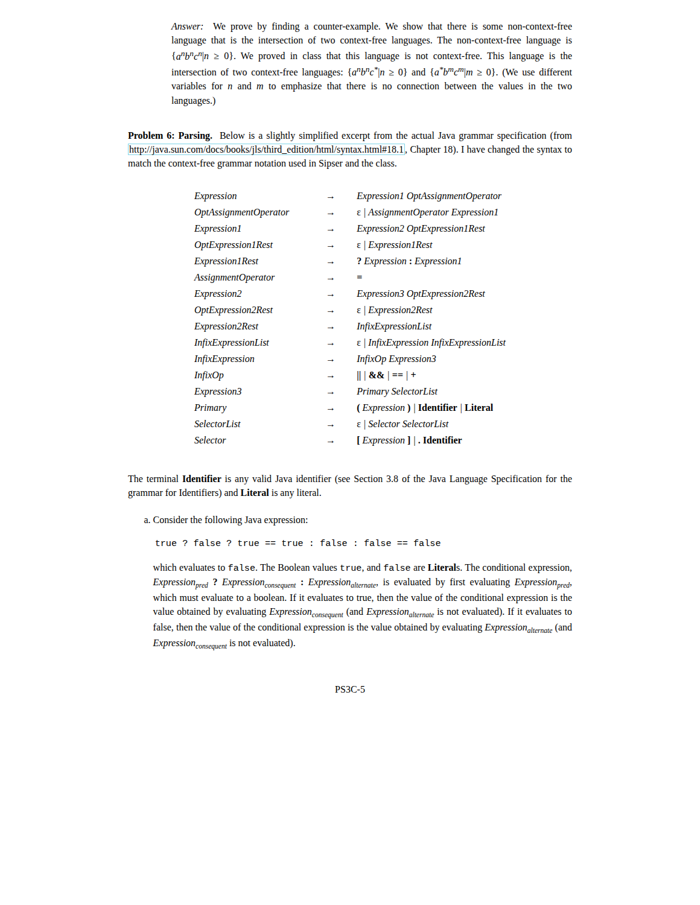Answer: We prove by finding a counter-example. We show that there is some non-context-free language that is the intersection of two context-free languages. The non-context-free language is {anbncn|n ≥ 0}. We proved in class that this language is not context-free. This language is the intersection of two context-free languages: {anbnc*|n ≥ 0} and {a*bmcm|m ≥ 0}. (We use different variables for n and m to emphasize that there is no connection between the values in the two languages.)
Problem 6: Parsing. Below is a slightly simplified excerpt from the actual Java grammar specification (from http://java.sun.com/docs/books/jls/third_edition/html/syntax.html#18.1, Chapter 18). I have changed the syntax to match the context-free grammar notation used in Sipser and the class.
| Expression | → | Expression1 OptAssignmentOperator |
| OptAssignmentOperator | → | ε / AssignmentOperator Expression1 |
| Expression1 | → | Expression2 OptExpression1Rest |
| OptExpression1Rest | → | ε / Expression1Rest |
| Expression1Rest | → | ? Expression : Expression1 |
| AssignmentOperator | → | = |
| Expression2 | → | Expression3 OptExpression2Rest |
| OptExpression2Rest | → | ε / Expression2Rest |
| Expression2Rest | → | InfixExpressionList |
| InfixExpressionList | → | ε / InfixExpression InfixExpressionList |
| InfixExpression | → | InfixOp Expression3 |
| InfixOp | → | // / && / == / + |
| Expression3 | → | Primary SelectorList |
| Primary | → | ( Expression ) / Identifier / Literal |
| SelectorList | → | ε / Selector SelectorList |
| Selector | → | [ Expression ] / . Identifier |
The terminal Identifier is any valid Java identifier (see Section 3.8 of the Java Language Specification for the grammar for Identifiers) and Literal is any literal.
Consider the following Java expression:
true ? false ? true == true : false : false == false
which evaluates to false. The Boolean values true, and false are Literals. The conditional expression, Expressionpred ? Expressionconsequent : Expressionalternate, is evaluated by first evaluating Expressionpred, which must evaluate to a boolean. If it evaluates to true, then the value of the conditional expression is the value obtained by evaluating Expressionconsequent (and Expressionalternate is not evaluated). If it evaluates to false, then the value of the conditional expression is the value obtained by evaluating Expressionalternate (and Expressionconsequent is not evaluated).
PS3C-5